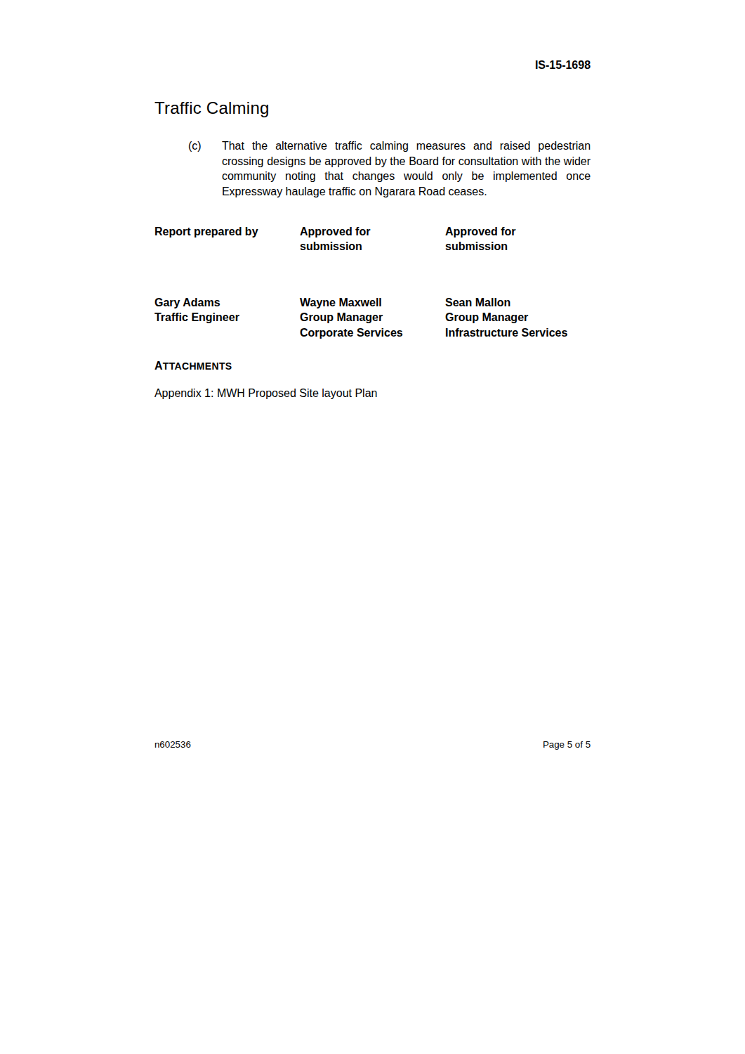IS-15-1698
Traffic Calming
(c)
That the alternative traffic calming measures and raised pedestrian crossing designs be approved by the Board for consultation with the wider community noting that changes would only be implemented once Expressway haulage traffic on Ngarara Road ceases.
Report prepared by
Approved for submission
Approved for submission
Gary Adams Traffic Engineer
Wayne Maxwell Group Manager Corporate Services
Sean Mallon Group Manager Infrastructure Services
ATTACHMENTS
Appendix 1: MWH Proposed Site layout Plan
n602536
Page 5 of 5